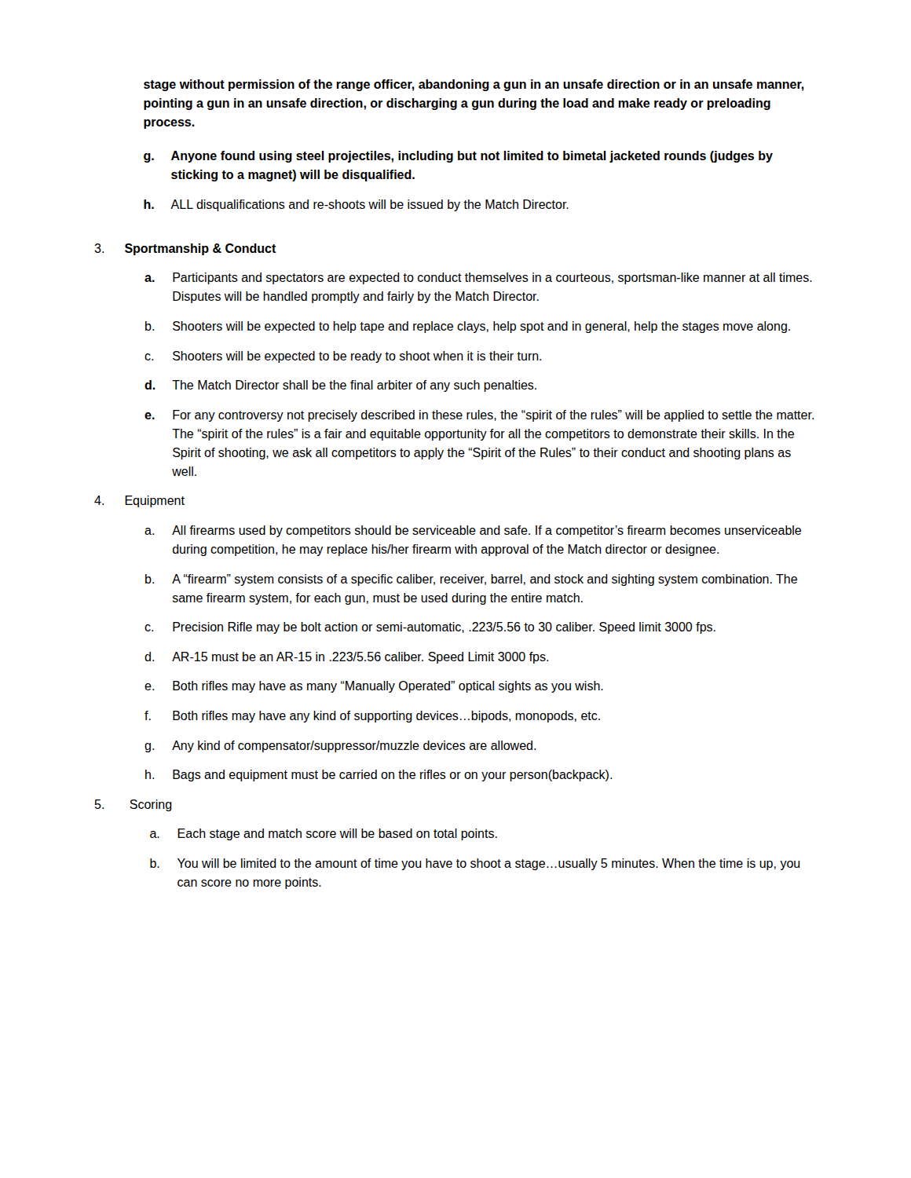stage without permission of the range officer, abandoning a gun in an unsafe direction or in an unsafe manner, pointing a gun in an unsafe direction, or discharging a gun during the load and make ready or preloading process.
g. Anyone found using steel projectiles, including but not limited to bimetal jacketed rounds (judges by sticking to a magnet) will be disqualified.
h. ALL disqualifications and re-shoots will be issued by the Match Director.
3. Sportmanship & Conduct
a. Participants and spectators are expected to conduct themselves in a courteous, sportsman-like manner at all times. Disputes will be handled promptly and fairly by the Match Director.
b. Shooters will be expected to help tape and replace clays, help spot and in general, help the stages move along.
c. Shooters will be expected to be ready to shoot when it is their turn.
d. The Match Director shall be the final arbiter of any such penalties.
e. For any controversy not precisely described in these rules, the “spirit of the rules” will be applied to settle the matter. The “spirit of the rules” is a fair and equitable opportunity for all the competitors to demonstrate their skills. In the Spirit of shooting, we ask all competitors to apply the “Spirit of the Rules” to their conduct and shooting plans as well.
4. Equipment
a. All firearms used by competitors should be serviceable and safe. If a competitor’s firearm becomes unserviceable during competition, he may replace his/her firearm with approval of the Match director or designee.
b. A “firearm” system consists of a specific caliber, receiver, barrel, and stock and sighting system combination. The same firearm system, for each gun, must be used during the entire match.
c. Precision Rifle may be bolt action or semi-automatic, .223/5.56 to 30 caliber. Speed limit 3000 fps.
d. AR-15 must be an AR-15 in .223/5.56 caliber. Speed Limit 3000 fps.
e. Both rifles may have as many “Manually Operated” optical sights as you wish.
f. Both rifles may have any kind of supporting devices…bipods, monopods, etc.
g. Any kind of compensator/suppressor/muzzle devices are allowed.
h. Bags and equipment must be carried on the rifles or on your person(backpack).
5. Scoring
a. Each stage and match score will be based on total points.
b. You will be limited to the amount of time you have to shoot a stage…usually 5 minutes. When the time is up, you can score no more points.